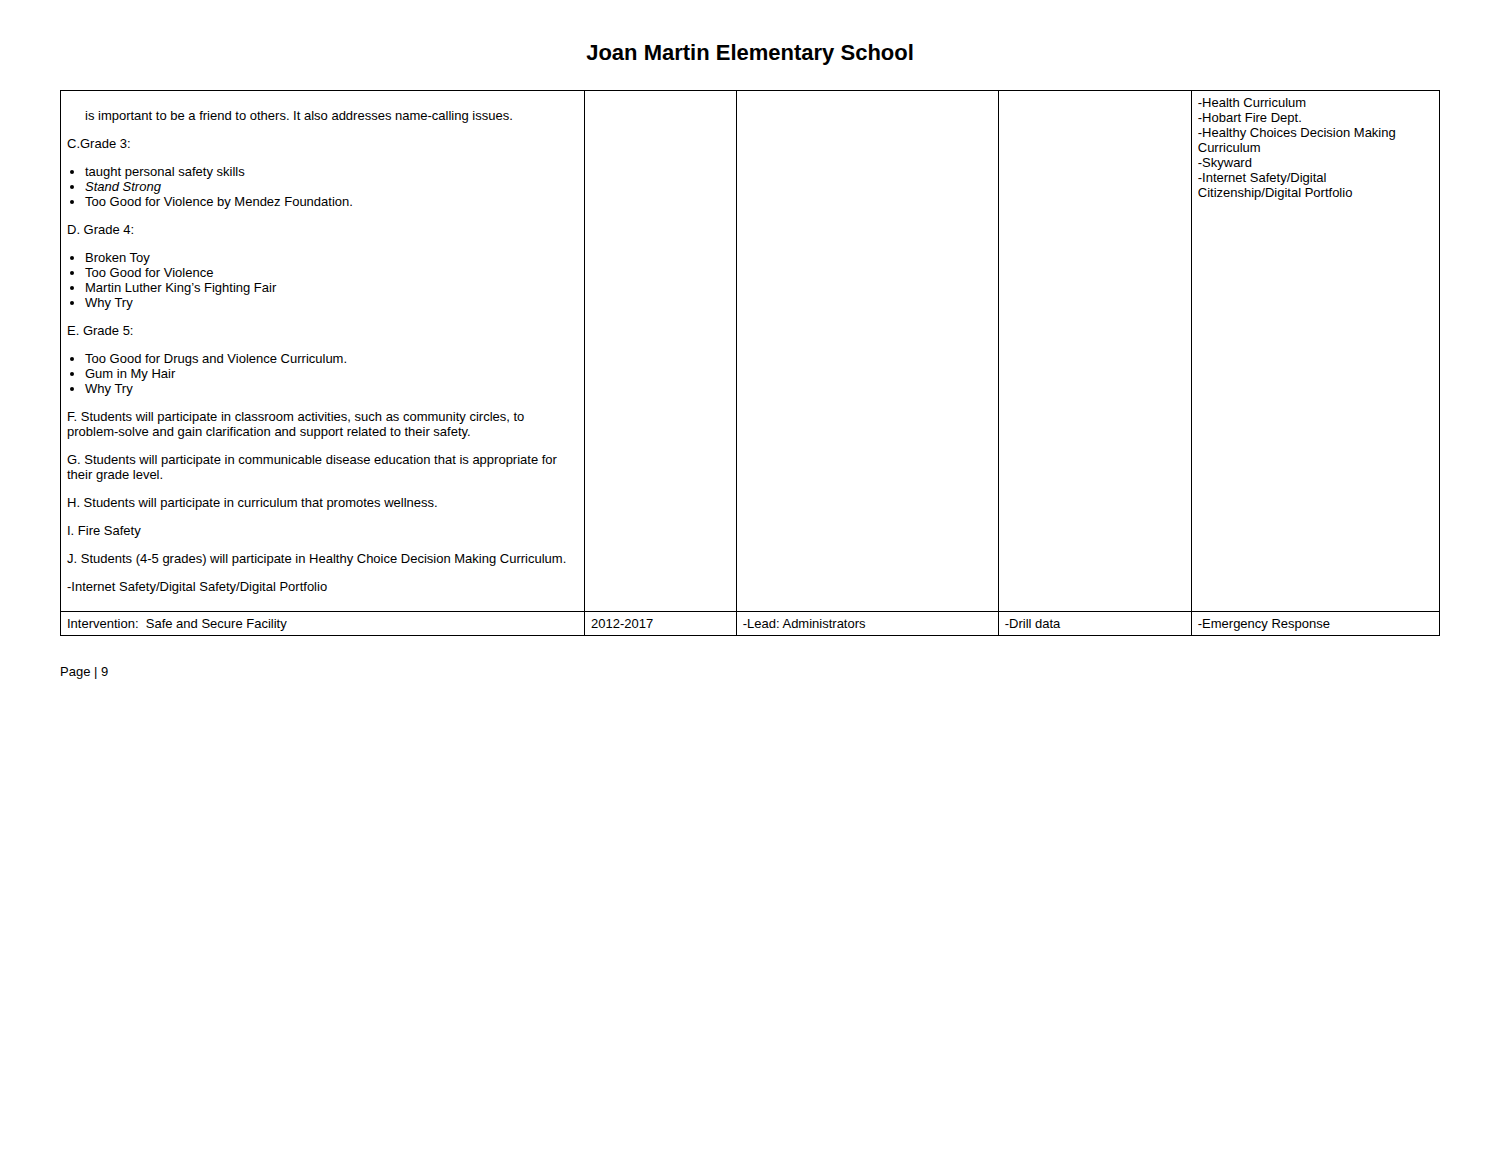Joan Martin Elementary School
| is important to be a friend to others. It also addresses name-calling issues. C.Grade 3: taught personal safety skills Stand Strong Too Good for Violence by Mendez Foundation. D. Grade 4: Broken Toy Too Good for Violence Martin Luther King’s Fighting Fair Why Try E. Grade 5: Too Good for Drugs and Violence Curriculum. Gum in My Hair Why Try F. Students will participate in classroom activities, such as community circles, to problem-solve and gain clarification and support related to their safety. G. Students will participate in communicable disease education that is appropriate for their grade level. H. Students will participate in curriculum that promotes wellness. I. Fire Safety J. Students (4-5 grades) will participate in Healthy Choice Decision Making Curriculum. -Internet Safety/Digital Safety/Digital Portfolio | | | | -Health Curriculum -Hobart Fire Dept. -Healthy Choices Decision Making Curriculum -Skyward -Internet Safety/Digital Citizenship/Digital Portfolio |
| Intervention: Safe and Secure Facility | 2012-2017 | -Lead: Administrators | -Drill data | -Emergency Response |
Page | 9